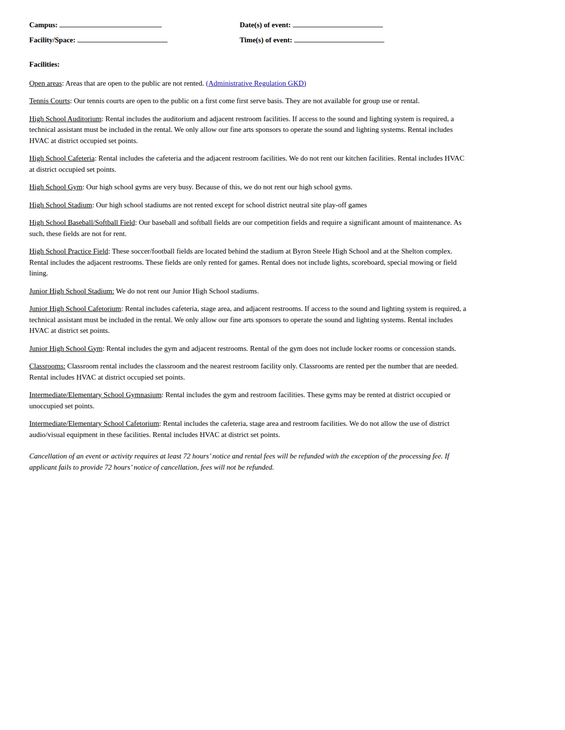Campus:
Date(s) of event:
Facility/Space:
Time(s) of event:
Facilities:
Open areas: Areas that are open to the public are not rented. (Administrative Regulation GKD)
Tennis Courts: Our tennis courts are open to the public on a first come first serve basis. They are not available for group use or rental.
High School Auditorium: Rental includes the auditorium and adjacent restroom facilities. If access to the sound and lighting system is required, a technical assistant must be included in the rental. We only allow our fine arts sponsors to operate the sound and lighting systems. Rental includes HVAC at district occupied set points.
High School Cafeteria: Rental includes the cafeteria and the adjacent restroom facilities. We do not rent our kitchen facilities. Rental includes HVAC at district occupied set points.
High School Gym: Our high school gyms are very busy. Because of this, we do not rent our high school gyms.
High School Stadium: Our high school stadiums are not rented except for school district neutral site play-off games
High School Baseball/Softball Field: Our baseball and softball fields are our competition fields and require a significant amount of maintenance. As such, these fields are not for rent.
High School Practice Field: These soccer/football fields are located behind the stadium at Byron Steele High School and at the Shelton complex. Rental includes the adjacent restrooms. These fields are only rented for games. Rental does not include lights, scoreboard, special mowing or field lining.
Junior High School Stadium: We do not rent our Junior High School stadiums.
Junior High School Cafetorium: Rental includes cafeteria, stage area, and adjacent restrooms. If access to the sound and lighting system is required, a technical assistant must be included in the rental. We only allow our fine arts sponsors to operate the sound and lighting systems. Rental includes HVAC at district set points.
Junior High School Gym: Rental includes the gym and adjacent restrooms. Rental of the gym does not include locker rooms or concession stands.
Classrooms: Classroom rental includes the classroom and the nearest restroom facility only. Classrooms are rented per the number that are needed. Rental includes HVAC at district occupied set points.
Intermediate/Elementary School Gymnasium: Rental includes the gym and restroom facilities. These gyms may be rented at district occupied or unoccupied set points.
Intermediate/Elementary School Cafetorium: Rental includes the cafeteria, stage area and restroom facilities. We do not allow the use of district audio/visual equipment in these facilities. Rental includes HVAC at district set points.
Cancellation of an event or activity requires at least 72 hours’ notice and rental fees will be refunded with the exception of the processing fee. If applicant fails to provide 72 hours’ notice of cancellation, fees will not be refunded.